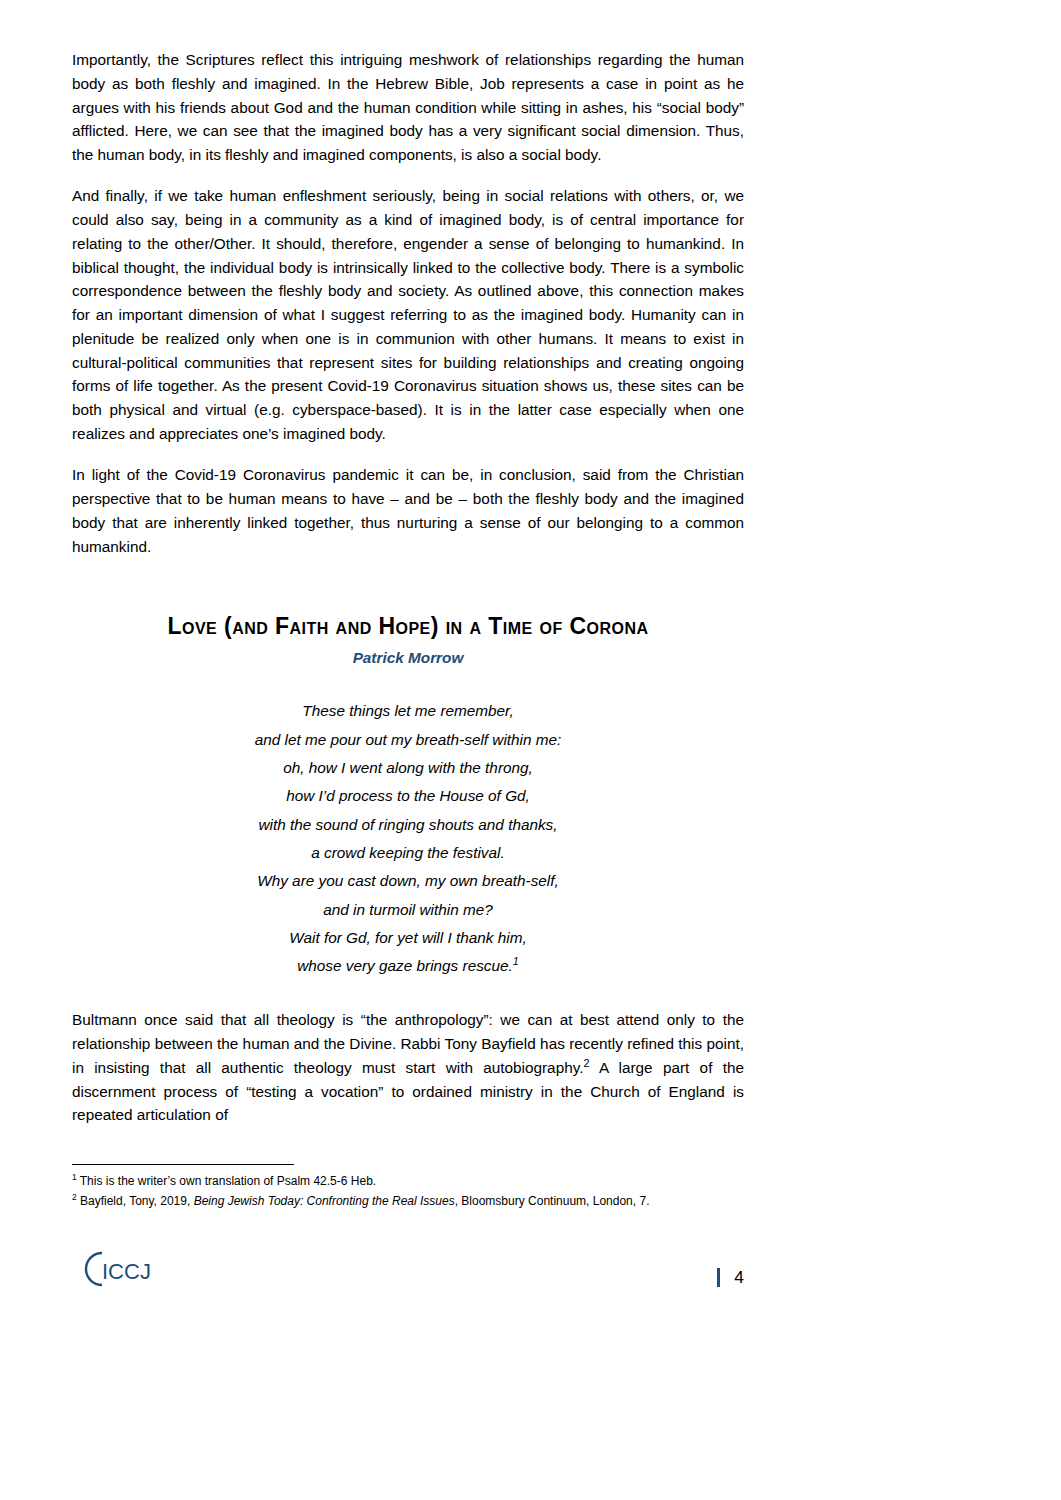Importantly, the Scriptures reflect this intriguing meshwork of relationships regarding the human body as both fleshly and imagined. In the Hebrew Bible, Job represents a case in point as he argues with his friends about God and the human condition while sitting in ashes, his “social body” afflicted. Here, we can see that the imagined body has a very significant social dimension. Thus, the human body, in its fleshly and imagined components, is also a social body.
And finally, if we take human enfleshment seriously, being in social relations with others, or, we could also say, being in a community as a kind of imagined body, is of central importance for relating to the other/Other. It should, therefore, engender a sense of belonging to humankind. In biblical thought, the individual body is intrinsically linked to the collective body. There is a symbolic correspondence between the fleshly body and society. As outlined above, this connection makes for an important dimension of what I suggest referring to as the imagined body. Humanity can in plenitude be realized only when one is in communion with other humans. It means to exist in cultural-political communities that represent sites for building relationships and creating ongoing forms of life together. As the present Covid-19 Coronavirus situation shows us, these sites can be both physical and virtual (e.g. cyberspace-based). It is in the latter case especially when one realizes and appreciates one’s imagined body.
In light of the Covid-19 Coronavirus pandemic it can be, in conclusion, said from the Christian perspective that to be human means to have – and be – both the fleshly body and the imagined body that are inherently linked together, thus nurturing a sense of our belonging to a common humankind.
Love (and Faith and Hope) in a Time of Corona
Patrick Morrow
These things let me remember, and let me pour out my breath-self within me: oh, how I went along with the throng, how I’d process to the House of Gd, with the sound of ringing shouts and thanks, a crowd keeping the festival. Why are you cast down, my own breath-self, and in turmoil within me? Wait for Gd, for yet will I thank him, whose very gaze brings rescue.1
Bultmann once said that all theology is “the anthropology”: we can at best attend only to the relationship between the human and the Divine. Rabbi Tony Bayfield has recently refined this point, in insisting that all authentic theology must start with autobiography.2 A large part of the discernment process of “testing a vocation” to ordained ministry in the Church of England is repeated articulation of
1 This is the writer’s own translation of Psalm 42.5-6 Heb.
2 Bayfield, Tony, 2019, Being Jewish Today: Confronting the Real Issues, Bloomsbury Continuum, London, 7.
ICCJ 4